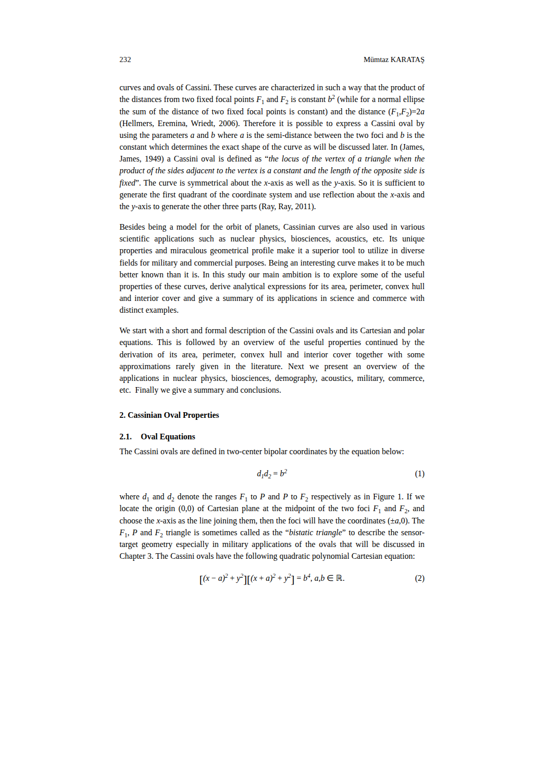232 Mümtaz KARATAŞ
curves and ovals of Cassini. These curves are characterized in such a way that the product of the distances from two fixed focal points F1 and F2 is constant b2 (while for a normal ellipse the sum of the distance of two fixed focal points is constant) and the distance (F1,F2)=2a (Hellmers, Eremina, Wriedt, 2006). Therefore it is possible to express a Cassini oval by using the parameters a and b where a is the semi-distance between the two foci and b is the constant which determines the exact shape of the curve as will be discussed later. In (James, James, 1949) a Cassini oval is defined as “the locus of the vertex of a triangle when the product of the sides adjacent to the vertex is a constant and the length of the opposite side is fixed”. The curve is symmetrical about the x-axis as well as the y-axis. So it is sufficient to generate the first quadrant of the coordinate system and use reflection about the x-axis and the y-axis to generate the other three parts (Ray, Ray, 2011).
Besides being a model for the orbit of planets, Cassinian curves are also used in various scientific applications such as nuclear physics, biosciences, acoustics, etc. Its unique properties and miraculous geometrical profile make it a superior tool to utilize in diverse fields for military and commercial purposes. Being an interesting curve makes it to be much better known than it is. In this study our main ambition is to explore some of the useful properties of these curves, derive analytical expressions for its area, perimeter, convex hull and interior cover and give a summary of its applications in science and commerce with distinct examples.
We start with a short and formal description of the Cassini ovals and its Cartesian and polar equations. This is followed by an overview of the useful properties continued by the derivation of its area, perimeter, convex hull and interior cover together with some approximations rarely given in the literature. Next we present an overview of the applications in nuclear physics, biosciences, demography, acoustics, military, commerce, etc. Finally we give a summary and conclusions.
2. Cassinian Oval Properties
2.1. Oval Equations
The Cassini ovals are defined in two-center bipolar coordinates by the equation below:
d1d2 = b2 (1)
where d1 and d2 denote the ranges F1 to P and P to F2 respectively as in Figure 1. If we locate the origin (0,0) of Cartesian plane at the midpoint of the two foci F1 and F2, and choose the x-axis as the line joining them, then the foci will have the coordinates (±a,0). The F1, P and F2 triangle is sometimes called as the “bistatic triangle” to describe the sensor-target geometry especially in military applications of the ovals that will be discussed in Chapter 3. The Cassini ovals have the following quadratic polynomial Cartesian equation:
[(x − a)2 + y2][(x + a)2 + y2] = b4, a, b ∈ ℝ. (2)